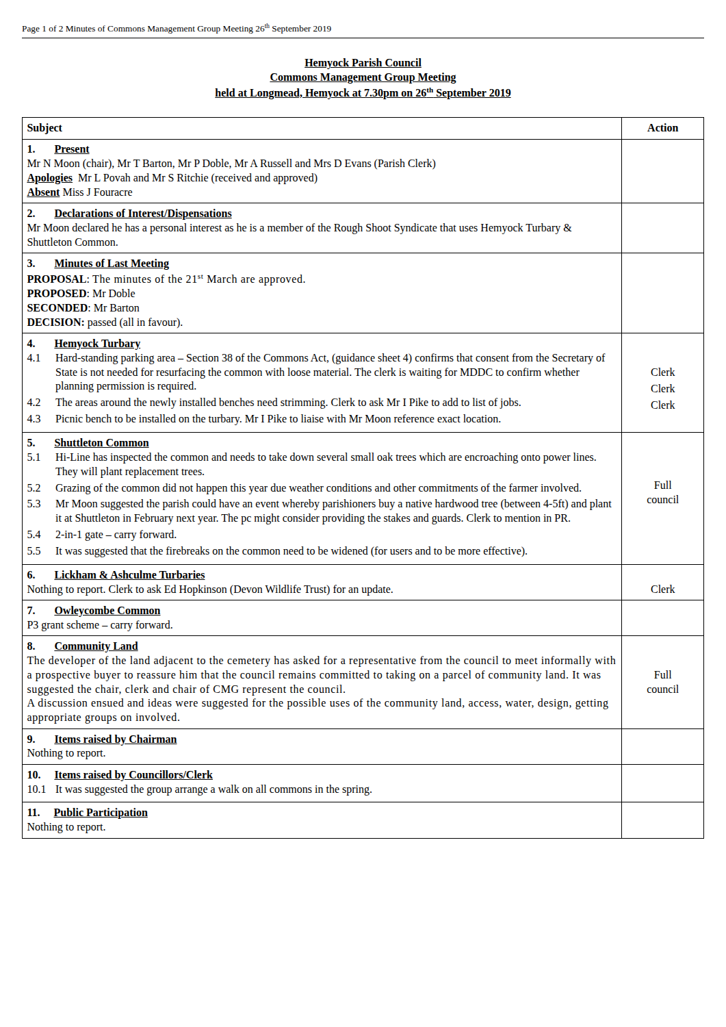Page 1 of 2 Minutes of Commons Management Group Meeting 26th September 2019
Hemyock Parish Council
Commons Management Group Meeting
held at Longmead, Hemyock at 7.30pm on 26th September 2019
| Subject | Action |
| --- | --- |
| 1. Present Mr N Moon (chair), Mr T Barton, Mr P Doble, Mr A Russell and Mrs D Evans (Parish Clerk) Apologies Mr L Povah and Mr S Ritchie (received and approved) Absent Miss J Fouracre | |
| 2. Declarations of Interest/Dispensations Mr Moon declared he has a personal interest as he is a member of the Rough Shoot Syndicate that uses Hemyock Turbary & Shuttleton Common. | |
| 3. Minutes of Last Meeting PROPOSAL : The minutes of the 21 st March are approved. PROPOSED : Mr Doble SECONDED : Mr Barton DECISION: passed (all in favour). | |
| 4. Hemyock Turbary 4.1 Hard-standing parking area – Section 38 of the Commons Act, (guidance sheet 4) confirms that consent from the Secretary of State is not needed for resurfacing the common with loose material. The clerk is waiting for MDDC to confirm whether planning permission is required. 4.2 The areas around the newly installed benches need strimming. Clerk to ask Mr I Pike to add to list of jobs. 4.3 Picnic bench to be installed on the turbary. Mr I Pike to liaise with Mr Moon reference exact location. | Clerk Clerk Clerk |
| 5. Shuttleton Common 5.1 Hi-Line has inspected the common and needs to take down several small oak trees which are encroaching onto power lines. They will plant replacement trees. 5.2 Grazing of the common did not happen this year due weather conditions and other commitments of the farmer involved. 5.3 Mr Moon suggested the parish could have an event whereby parishioners buy a native hardwood tree (between 4-5ft) and plant it at Shuttleton in February next year. The pc might consider providing the stakes and guards. Clerk to mention in PR. 5.4 2-in-1 gate – carry forward. 5.5 It was suggested that the firebreaks on the common need to be widened (for users and to be more effective). | Full council |
| 6. Lickham & Ashculme Turbaries Nothing to report. Clerk to ask Ed Hopkinson (Devon Wildlife Trust) for an update. | Clerk |
| 7. Owleycombe Common P3 grant scheme – carry forward. | |
| 8. Community Land The developer of the land adjacent to the cemetery has asked for a representative from the council to meet informally with a prospective buyer to reassure him that the council remains committed to taking on a parcel of community land. It was suggested the chair, clerk and chair of CMG represent the council. A discussion ensued and ideas were suggested for the possible uses of the community land, access, water, design, getting appropriate groups on involved. | Full council |
| 9. Items raised by Chairman Nothing to report. | |
| 10. Items raised by Councillors/Clerk 10.1 It was suggested the group arrange a walk on all commons in the spring. | |
| 11. Public Participation Nothing to report. | |